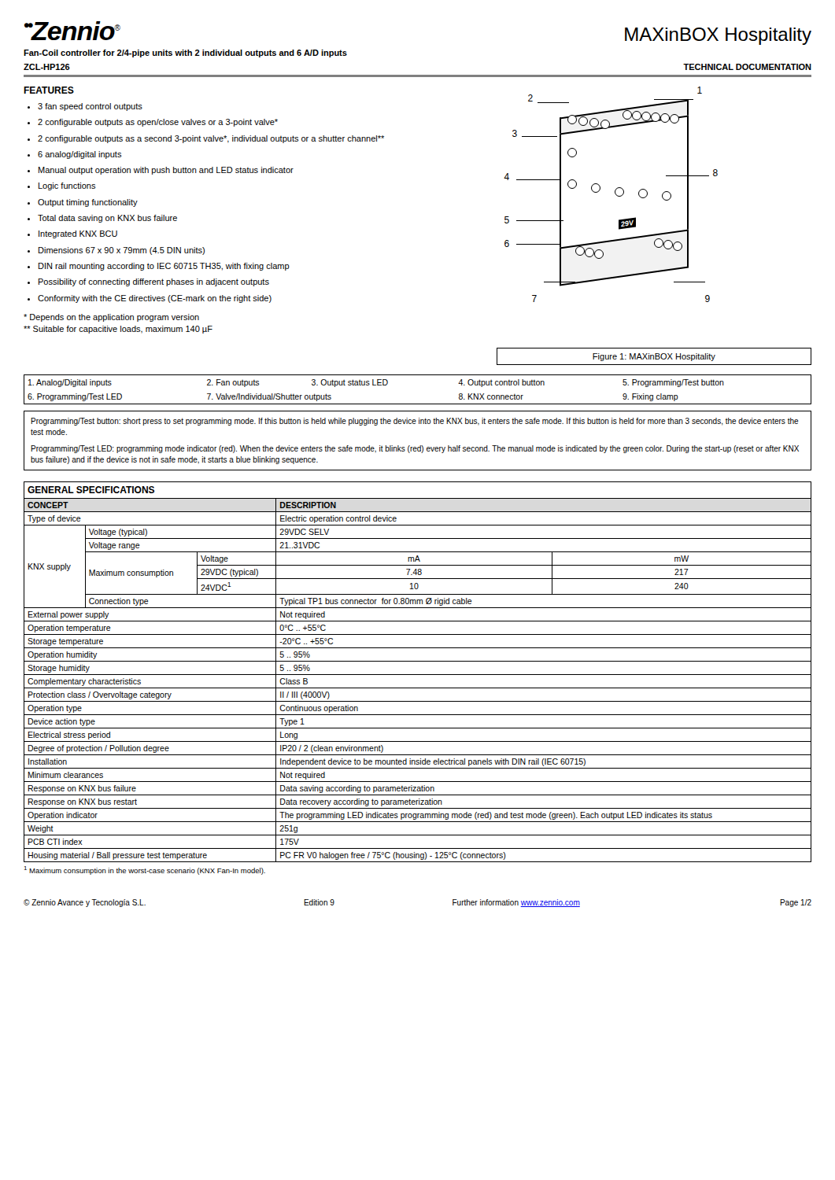MAXinBOX Hospitality
••Zennio®
Fan-Coil controller for 2/4-pipe units with 2 individual outputs and 6 A/D inputs
ZCL-HP126 TECHNICAL DOCUMENTATION
29V
2
1
3
4
8
5
6
7
9
Figure 1: MAXinBOX Hospitality
FEATURES
3 fan speed control outputs
2 configurable outputs as open/close valves or a 3-point valve*
2 configurable outputs as a second 3-point valve*, individual outputs or a shutter channel**
6 analog/digital inputs
Manual output operation with push button and LED status indicator
Logic functions
Output timing functionality
Total data saving on KNX bus failure
Integrated KNX BCU
Dimensions 67 x 90 x 79mm (4.5 DIN units)
DIN rail mounting according to IEC 60715 TH35, with fixing clamp
Possibility of connecting different phases in adjacent outputs
Conformity with the CE directives (CE-mark on the right side)
* Depends on the application program version
** Suitable for capacitive loads, maximum 140 µF
| 1. Analog/Digital inputs | 2. Fan outputs | 3. Output status LED | 4. Output control button | 5. Programming/Test button |
| 6. Programming/Test LED | 7. Valve/Individual/Shutter outputs | 8. KNX connector | 9. Fixing clamp |
Programming/Test button: short press to set programming mode. If this button is held while plugging the device into the KNX bus, it enters the safe mode. If this button is held for more than 3 seconds, the device enters the test mode.
Programming/Test LED: programming mode indicator (red). When the device enters the safe mode, it blinks (red) every half second. The manual mode is indicated by the green color. During the start-up (reset or after KNX bus failure) and if the device is not in safe mode, it starts a blue blinking sequence.
GENERAL SPECIFICATIONS
| CONCEPT | DESCRIPTION |
| --- | --- |
| Type of device | Electric operation control device |
| KNX supply | Voltage (typical) | 29VDC SELV |
| Voltage range | 21..31VDC |
| Maximum consumption | Voltage | mA | mW |
| 29VDC (typical) | 7.48 | 217 |
| 24VDC 1 | 10 | 240 |
| Connection type | Typical TP1 bus connector for 0.80mm Ø rigid cable |
| External power supply | Not required |
| Operation temperature | 0°C .. +55°C |
| Storage temperature | -20°C .. +55°C |
| Operation humidity | 5 .. 95% |
| Storage humidity | 5 .. 95% |
| Complementary characteristics | Class B |
| Protection class / Overvoltage category | II / III (4000V) |
| Operation type | Continuous operation |
| Device action type | Type 1 |
| Electrical stress period | Long |
| Degree of protection / Pollution degree | IP20 / 2 (clean environment) |
| Installation | Independent device to be mounted inside electrical panels with DIN rail (IEC 60715) |
| Minimum clearances | Not required |
| Response on KNX bus failure | Data saving according to parameterization |
| Response on KNX bus restart | Data recovery according to parameterization |
| Operation indicator | The programming LED indicates programming mode (red) and test mode (green). Each output LED indicates its status |
| Weight | 251g |
| PCB CTI index | 175V |
| Housing material / Ball pressure test temperature | PC FR V0 halogen free / 75°C (housing) - 125°C (connectors) |
1 Maximum consumption in the worst-case scenario (KNX Fan-In model).
© Zennio Avance y Tecnología S.L.
Edition 9
Further information www.zennio.com
Page 1/2